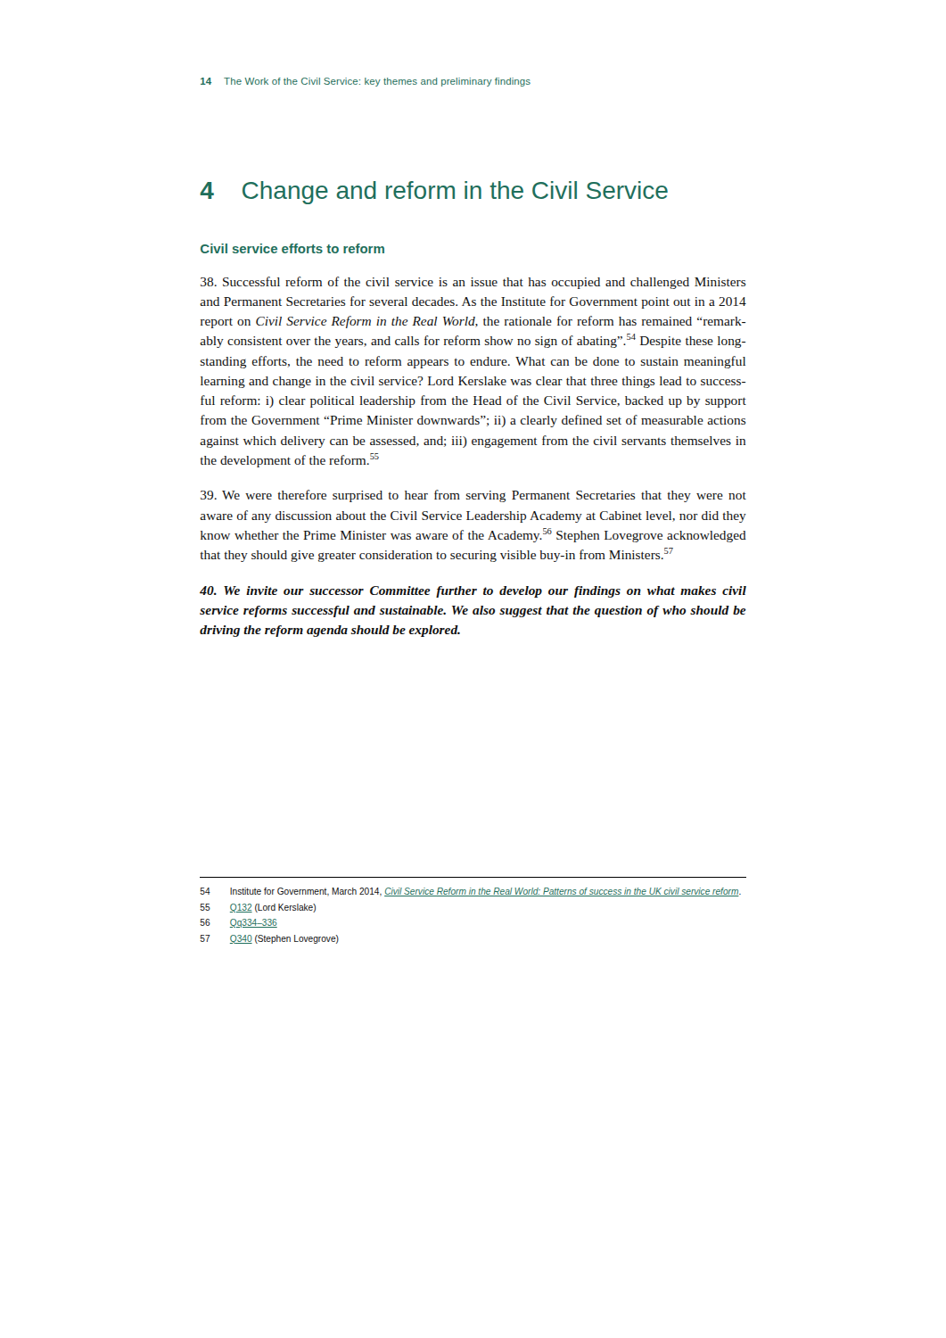14 The Work of the Civil Service: key themes and preliminary findings
4 Change and reform in the Civil Service
Civil service efforts to reform
38. Successful reform of the civil service is an issue that has occupied and challenged Ministers and Permanent Secretaries for several decades. As the Institute for Government point out in a 2014 report on Civil Service Reform in the Real World, the rationale for reform has remained “remarkably consistent over the years, and calls for reform show no sign of abating”.54 Despite these longstanding efforts, the need to reform appears to endure. What can be done to sustain meaningful learning and change in the civil service? Lord Kerslake was clear that three things lead to successful reform: i) clear political leadership from the Head of the Civil Service, backed up by support from the Government “Prime Minister downwards”; ii) a clearly defined set of measurable actions against which delivery can be assessed, and; iii) engagement from the civil servants themselves in the development of the reform.55
39. We were therefore surprised to hear from serving Permanent Secretaries that they were not aware of any discussion about the Civil Service Leadership Academy at Cabinet level, nor did they know whether the Prime Minister was aware of the Academy.56 Stephen Lovegrove acknowledged that they should give greater consideration to securing visible buy-in from Ministers.57
40. We invite our successor Committee further to develop our findings on what makes civil service reforms successful and sustainable. We also suggest that the question of who should be driving the reform agenda should be explored.
54
Institute for Government, March 2014, Civil Service Reform in the Real World: Patterns of success in the UK civil service reform.
55
Q132 (Lord Kerslake)
56
Qq334–336
57
Q340 (Stephen Lovegrove)